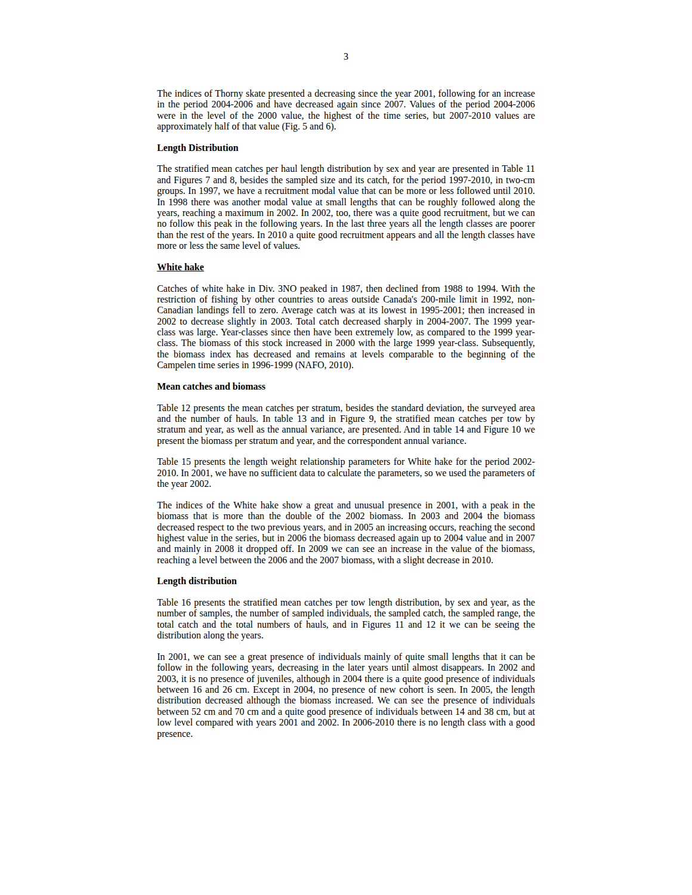3
The indices of Thorny skate presented a decreasing since the year 2001, following for an increase in the period 2004-2006 and have decreased again since 2007. Values of the period 2004-2006 were in the level of the 2000 value, the highest of the time series, but 2007-2010 values are approximately half of that value (Fig. 5 and 6).
Length Distribution
The stratified mean catches per haul length distribution by sex and year are presented in Table 11 and Figures 7 and 8, besides the sampled size and its catch, for the period 1997-2010, in two-cm groups. In 1997, we have a recruitment modal value that can be more or less followed until 2010. In 1998 there was another modal value at small lengths that can be roughly followed along the years, reaching a maximum in 2002. In 2002, too, there was a quite good recruitment, but we can no follow this peak in the following years. In the last three years all the length classes are poorer than the rest of the years. In 2010 a quite good recruitment appears and all the length classes have more or less the same level of values.
White hake
Catches of white hake in Div. 3NO peaked in 1987, then declined from 1988 to 1994. With the restriction of fishing by other countries to areas outside Canada's 200-mile limit in 1992, non-Canadian landings fell to zero. Average catch was at its lowest in 1995-2001; then increased in 2002 to decrease slightly in 2003. Total catch decreased sharply in 2004-2007. The 1999 year-class was large. Year-classes since then have been extremely low, as compared to the 1999 year-class. The biomass of this stock increased in 2000 with the large 1999 year-class. Subsequently, the biomass index has decreased and remains at levels comparable to the beginning of the Campelen time series in 1996-1999 (NAFO, 2010).
Mean catches and biomass
Table 12 presents the mean catches per stratum, besides the standard deviation, the surveyed area and the number of hauls. In table 13 and in Figure 9, the stratified mean catches per tow by stratum and year, as well as the annual variance, are presented. And in table 14 and Figure 10 we present the biomass per stratum and year, and the correspondent annual variance.
Table 15 presents the length weight relationship parameters for White hake for the period 2002-2010. In 2001, we have no sufficient data to calculate the parameters, so we used the parameters of the year 2002.
The indices of the White hake show a great and unusual presence in 2001, with a peak in the biomass that is more than the double of the 2002 biomass. In 2003 and 2004 the biomass decreased respect to the two previous years, and in 2005 an increasing occurs, reaching the second highest value in the series, but in 2006 the biomass decreased again up to 2004 value and in 2007 and mainly in 2008 it dropped off. In 2009 we can see an increase in the value of the biomass, reaching a level between the 2006 and the 2007 biomass, with a slight decrease in 2010.
Length distribution
Table 16 presents the stratified mean catches per tow length distribution, by sex and year, as the number of samples, the number of sampled individuals, the sampled catch, the sampled range, the total catch and the total numbers of hauls, and in Figures 11 and 12 it we can be seeing the distribution along the years.
In 2001, we can see a great presence of individuals mainly of quite small lengths that it can be follow in the following years, decreasing in the later years until almost disappears. In 2002 and 2003, it is no presence of juveniles, although in 2004 there is a quite good presence of individuals between 16 and 26 cm. Except in 2004, no presence of new cohort is seen. In 2005, the length distribution decreased although the biomass increased. We can see the presence of individuals between 52 cm and 70 cm and a quite good presence of individuals between 14 and 38 cm, but at low level compared with years 2001 and 2002. In 2006-2010 there is no length class with a good presence.